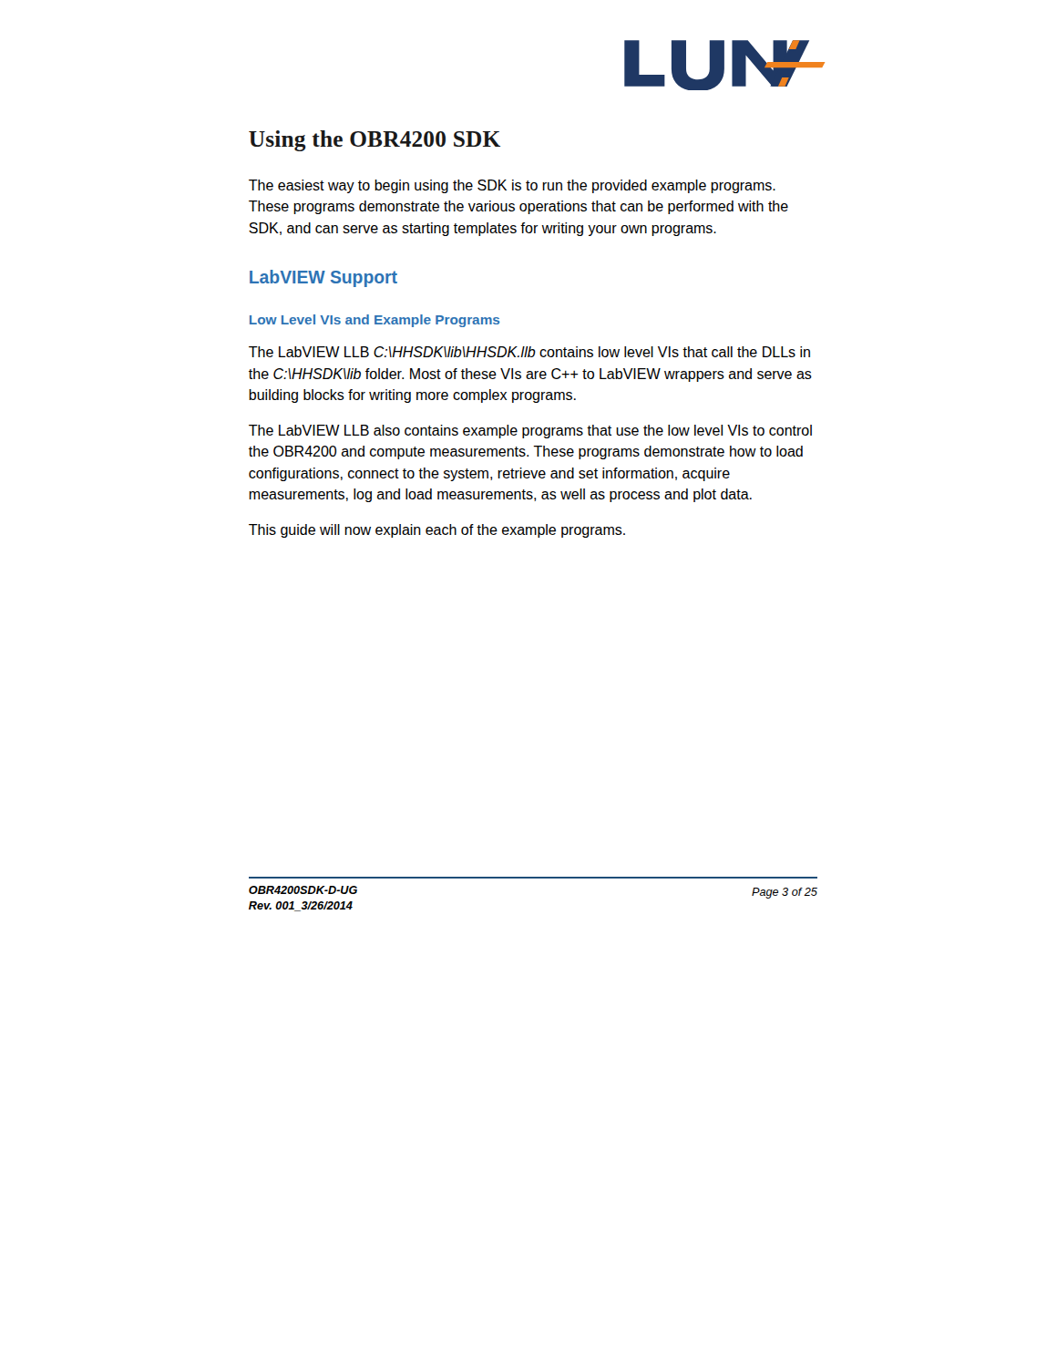Using the OBR4200 SDK
The easiest way to begin using the SDK is to run the provided example programs. These programs demonstrate the various operations that can be performed with the SDK, and can serve as starting templates for writing your own programs.
LabVIEW Support
Low Level VIs and Example Programs
The LabVIEW LLB C:\HHSDK\lib\HHSDK.llb contains low level VIs that call the DLLs in the C:\HHSDK\lib folder. Most of these VIs are C++ to LabVIEW wrappers and serve as building blocks for writing more complex programs.
The LabVIEW LLB also contains example programs that use the low level VIs to control the OBR4200 and compute measurements. These programs demonstrate how to load configurations, connect to the system, retrieve and set information, acquire measurements, log and load measurements, as well as process and plot data.
This guide will now explain each of the example programs.
OBR4200SDK-D-UG
Rev. 001_3/26/2014
Page 3 of 25